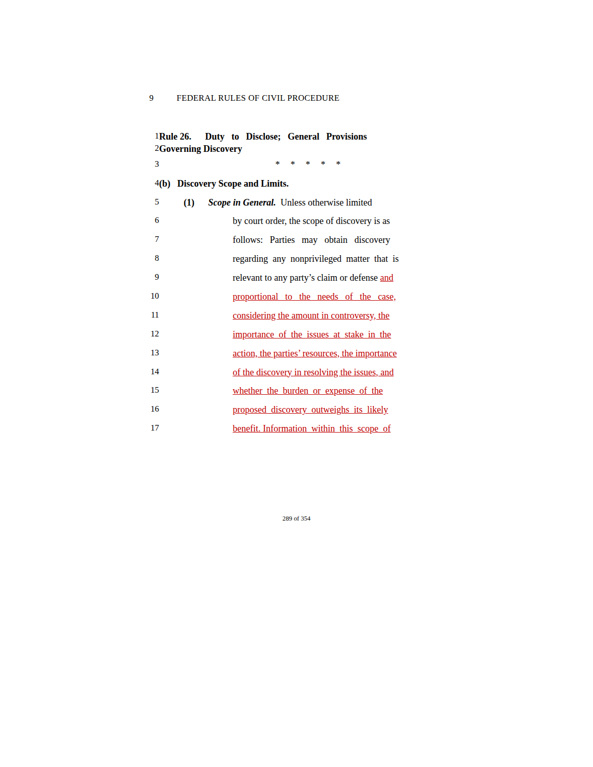9 FEDERAL RULES OF CIVIL PROCEDURE
| 1 | Rule 26. Duty to Disclose; General Provisions |
| 2 | Governing Discovery |
| 3 | * * * * * |
| 4 | (b) Discovery Scope and Limits. |
| 5 | (1) Scope in General. Unless otherwise limited |
| 6 | by court order, the scope of discovery is as |
| 7 | follows: Parties may obtain discovery |
| 8 | regarding any nonprivileged matter that is |
| 9 | relevant to any party’s claim or defense and |
| 10 | proportional to the needs of the case, |
| 11 | considering the amount in controversy, the |
| 12 | importance of the issues at stake in the |
| 13 | action, the parties’ resources, the importance |
| 14 | of the discovery in resolving the issues, and |
| 15 | whether the burden or expense of the |
| 16 | proposed discovery outweighs its likely |
| 17 | benefit. Information within this scope of |
289 of 354